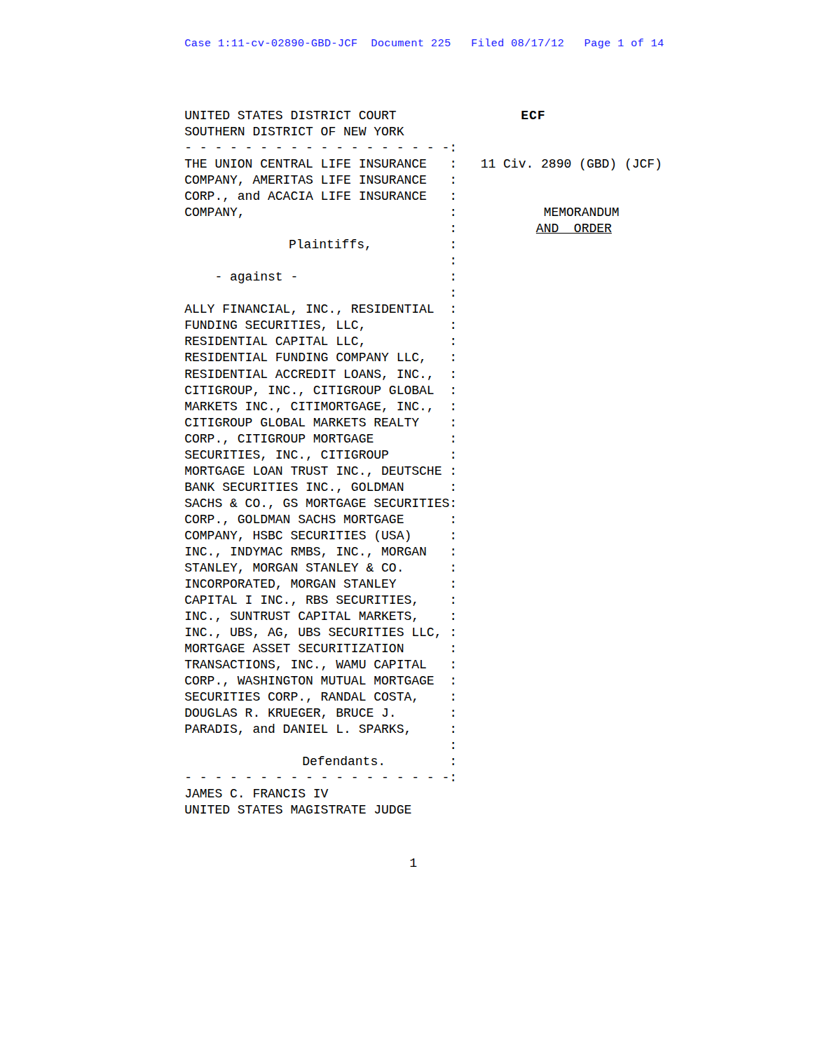Case 1:11-cv-02890-GBD-JCF Document 225 Filed 08/17/12 Page 1 of 14
| UNITED STATES DISTRICT COURT | | ECF |
| SOUTHERN DISTRICT OF NEW YORK | | |
| - - - - - - - - - - - - - - - - - - | : | |
| THE UNION CENTRAL LIFE INSURANCE | : | 11 Civ. 2890 (GBD) (JCF) |
| COMPANY, AMERITAS LIFE INSURANCE | : | |
| CORP., and ACACIA LIFE INSURANCE | : | |
| COMPANY, | : | MEMORANDUM |
| | : | AND ORDER |
| Plaintiffs, | : | |
| | : | |
| - against - | : | |
| | : | |
| ALLY FINANCIAL, INC., RESIDENTIAL | : | |
| FUNDING SECURITIES, LLC, | : | |
| RESIDENTIAL CAPITAL LLC, | : | |
| RESIDENTIAL FUNDING COMPANY LLC, | : | |
| RESIDENTIAL ACCREDIT LOANS, INC., | : | |
| CITIGROUP, INC., CITIGROUP GLOBAL | : | |
| MARKETS INC., CITIMORTGAGE, INC., | : | |
| CITIGROUP GLOBAL MARKETS REALTY | : | |
| CORP., CITIGROUP MORTGAGE | : | |
| SECURITIES, INC., CITIGROUP | : | |
| MORTGAGE LOAN TRUST INC., DEUTSCHE | : | |
| BANK SECURITIES INC., GOLDMAN | : | |
| SACHS & CO., GS MORTGAGE SECURITIES | : | |
| CORP., GOLDMAN SACHS MORTGAGE | : | |
| COMPANY, HSBC SECURITIES (USA) | : | |
| INC., INDYMAC RMBS, INC., MORGAN | : | |
| STANLEY, MORGAN STANLEY & CO. | : | |
| INCORPORATED, MORGAN STANLEY | : | |
| CAPITAL I INC., RBS SECURITIES, | : | |
| INC., SUNTRUST CAPITAL MARKETS, | : | |
| INC., UBS, AG, UBS SECURITIES LLC, | : | |
| MORTGAGE ASSET SECURITIZATION | : | |
| TRANSACTIONS, INC., WAMU CAPITAL | : | |
| CORP., WASHINGTON MUTUAL MORTGAGE | : | |
| SECURITIES CORP., RANDAL COSTA, | : | |
| DOUGLAS R. KRUEGER, BRUCE J. | : | |
| PARADIS, and DANIEL L. SPARKS, | : | |
| | : | |
| Defendants. | : | |
| - - - - - - - - - - - - - - - - - - | : | |
JAMES C. FRANCIS IV UNITED STATES MAGISTRATE JUDGE
1